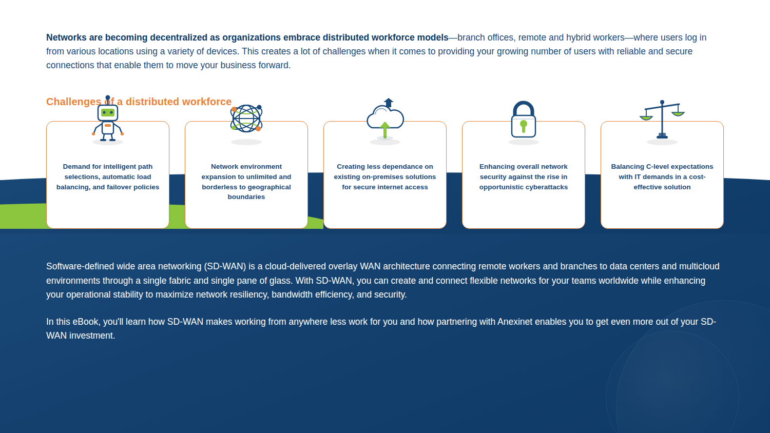Networks are becoming decentralized as organizations embrace distributed workforce models—branch offices, remote and hybrid workers—where users log in from various locations using a variety of devices. This creates a lot of challenges when it comes to providing your growing number of users with reliable and secure connections that enable them to move your business forward.
Challenges of a distributed workforce
Demand for intelligent path selections, automatic load balancing, and failover policies
Network environment expansion to unlimited and borderless to geographical boundaries
Creating less dependance on existing on-premises solutions for secure internet access
Enhancing overall network security against the rise in opportunistic cyberattacks
Balancing C-level expectations with IT demands in a cost-effective solution
Software-defined wide area networking (SD-WAN) is a cloud-delivered overlay WAN architecture connecting remote workers and branches to data centers and multicloud environments through a single fabric and single pane of glass. With SD-WAN, you can create and connect flexible networks for your teams worldwide while enhancing your operational stability to maximize network resiliency, bandwidth efficiency, and security.
In this eBook, you'll learn how SD-WAN makes working from anywhere less work for you and how partnering with Anexinet enables you to get even more out of your SD-WAN investment.